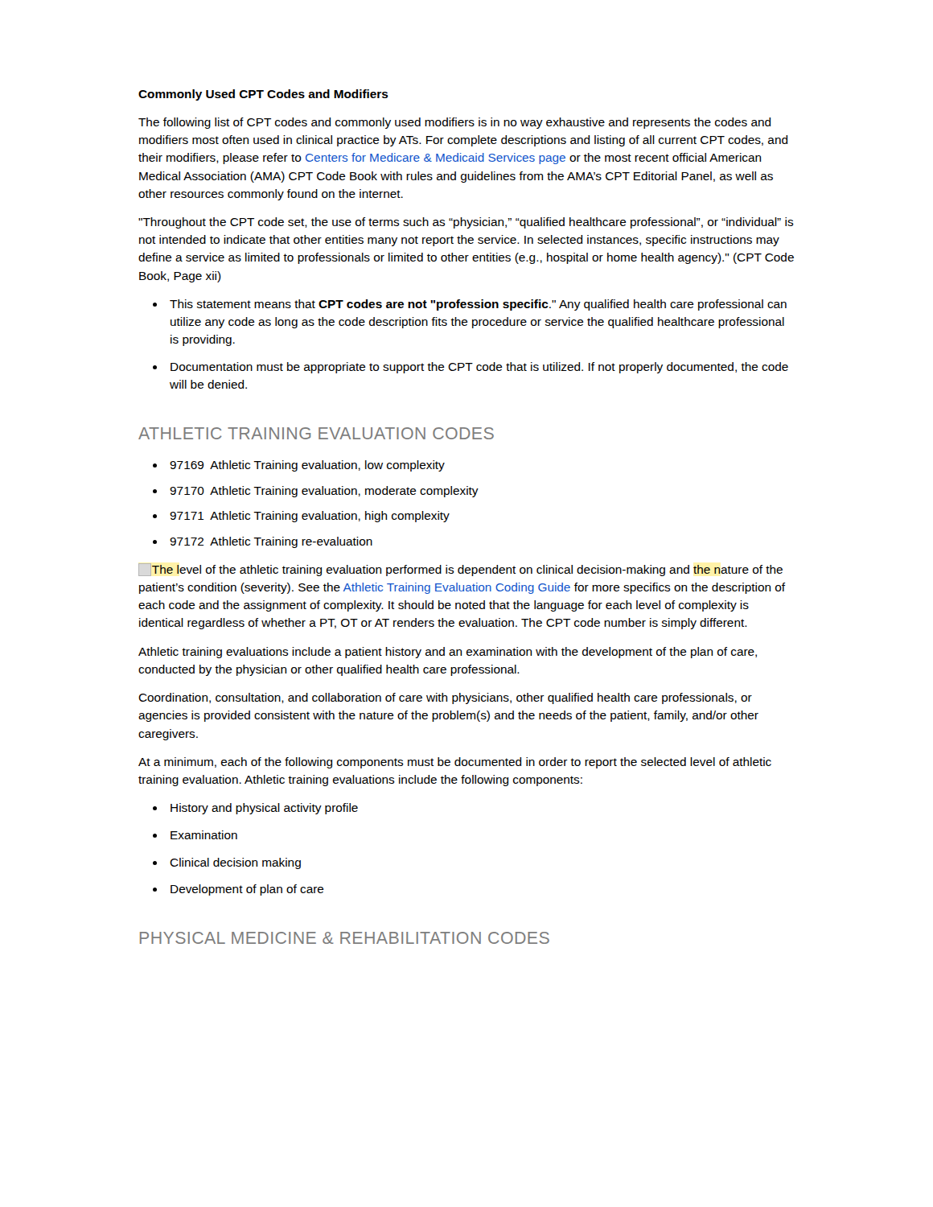Commonly Used CPT Codes and Modifiers
The following list of CPT codes and commonly used modifiers is in no way exhaustive and represents the codes and modifiers most often used in clinical practice by ATs. For complete descriptions and listing of all current CPT codes, and their modifiers, please refer to Centers for Medicare & Medicaid Services page or the most recent official American Medical Association (AMA) CPT Code Book with rules and guidelines from the AMA’s CPT Editorial Panel, as well as other resources commonly found on the internet.
"Throughout the CPT code set, the use of terms such as “physician,” “qualified healthcare professional”, or “individual” is not intended to indicate that other entities many not report the service. In selected instances, specific instructions may define a service as limited to professionals or limited to other entities (e.g., hospital or home health agency)." (CPT Code Book, Page xii)
This statement means that CPT codes are not "profession specific." Any qualified health care professional can utilize any code as long as the code description fits the procedure or service the qualified healthcare professional is providing.
Documentation must be appropriate to support the CPT code that is utilized. If not properly documented, the code will be denied.
ATHLETIC TRAINING EVALUATION CODES
97169 Athletic Training evaluation, low complexity
97170 Athletic Training evaluation, moderate complexity
97171 Athletic Training evaluation, high complexity
97172 Athletic Training re-evaluation
The level of the athletic training evaluation performed is dependent on clinical decision-making and the nature of the patient’s condition (severity). See the Athletic Training Evaluation Coding Guide for more specifics on the description of each code and the assignment of complexity. It should be noted that the language for each level of complexity is identical regardless of whether a PT, OT or AT renders the evaluation. The CPT code number is simply different.
Athletic training evaluations include a patient history and an examination with the development of the plan of care, conducted by the physician or other qualified health care professional.
Coordination, consultation, and collaboration of care with physicians, other qualified health care professionals, or agencies is provided consistent with the nature of the problem(s) and the needs of the patient, family, and/or other caregivers.
At a minimum, each of the following components must be documented in order to report the selected level of athletic training evaluation. Athletic training evaluations include the following components:
History and physical activity profile
Examination
Clinical decision making
Development of plan of care
PHYSICAL MEDICINE & REHABILITATION CODES